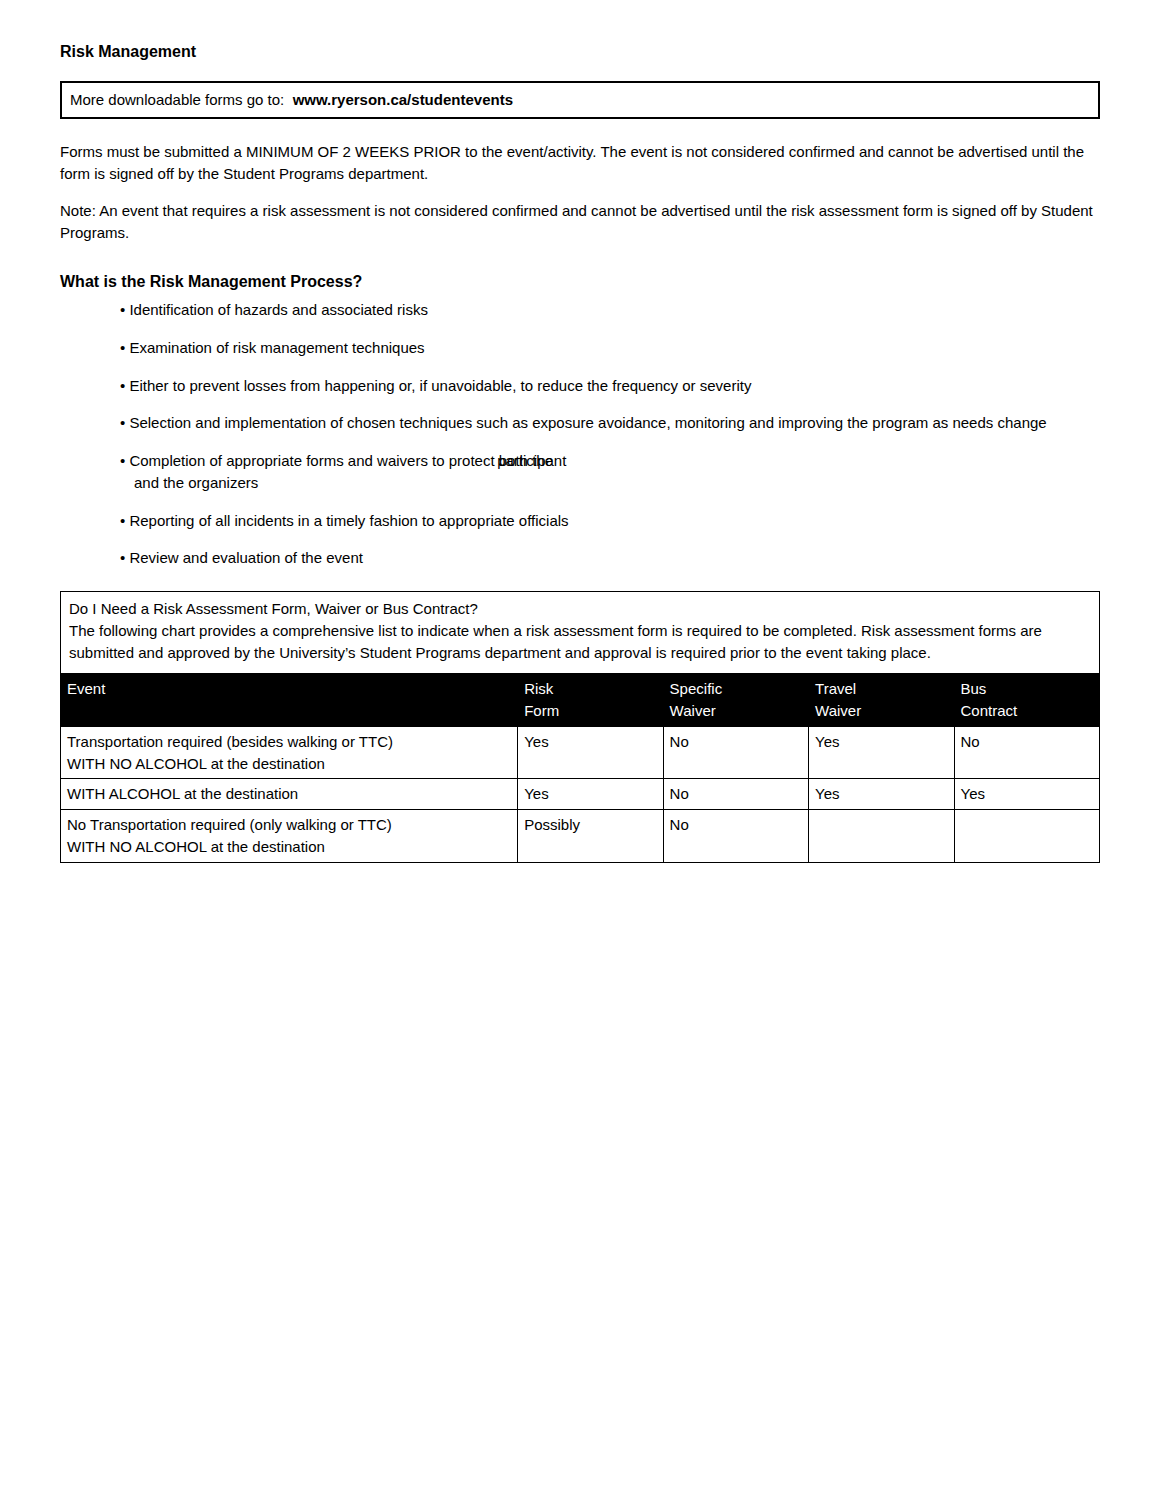Risk Management
More downloadable forms go to: www.ryerson.ca/studentevents
Forms must be submitted a MINIMUM OF 2 WEEKS PRIOR to the event/activity. The event is not considered confirmed and cannot be advertised until the form is signed off by the Student Programs department.
Note: An event that requires a risk assessment is not considered confirmed and cannot be advertised until the risk assessment form is signed off by Student Programs.
What is the Risk Management Process?
• Identification of hazards and associated risks
• Examination of risk management techniques
• Either to prevent losses from happening or, if unavoidable, to reduce the frequency or severity
• Selection and implementation of chosen techniques such as exposure avoidance, monitoring and improving the program as needs change
• Completion of appropriate forms and waivers to protect both the participant
and the organizers
• Reporting of all incidents in a timely fashion to appropriate officials
• Review and evaluation of the event
Do I Need a Risk Assessment Form, Waiver or Bus Contract?
The following chart provides a comprehensive list to indicate when a risk assessment form is required to be completed. Risk assessment forms are submitted and approved by the University’s Student Programs department and approval is required prior to the event taking place.
| Event | Risk Form | Specific Waiver | Travel Waiver | Bus Contract |
| --- | --- | --- | --- | --- |
| Transportation required (besides walking or TTC) WITH NO ALCOHOL at the destination | Yes | No | Yes | No |
| WITH ALCOHOL at the destination | Yes | No | Yes | Yes |
| No Transportation required (only walking or TTC) WITH NO ALCOHOL at the destination | Possibly | No | | |